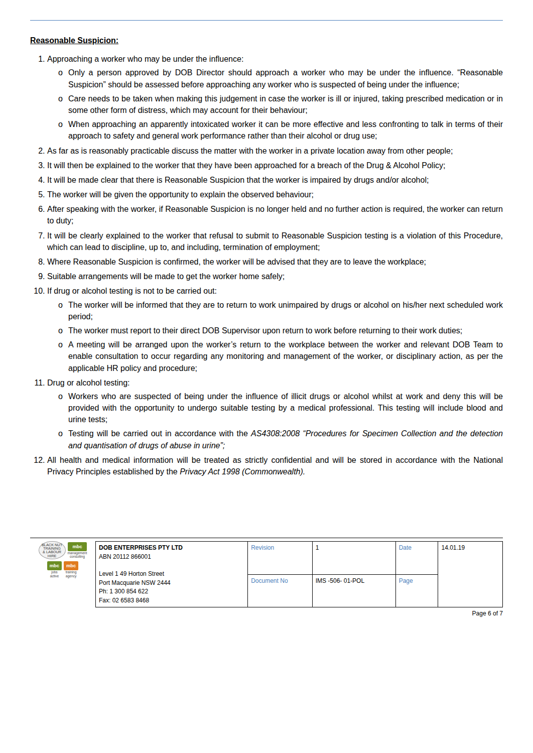Reasonable Suspicion:
Approaching a worker who may be under the influence:
Only a person approved by DOB Director should approach a worker who may be under the influence. “Reasonable Suspicion” should be assessed before approaching any worker who is suspected of being under the influence;
Care needs to be taken when making this judgement in case the worker is ill or injured, taking prescribed medication or in some other form of distress, which may account for their behaviour;
When approaching an apparently intoxicated worker it can be more effective and less confronting to talk in terms of their approach to safety and general work performance rather than their alcohol or drug use;
As far as is reasonably practicable discuss the matter with the worker in a private location away from other people;
It will then be explained to the worker that they have been approached for a breach of the Drug & Alcohol Policy;
It will be made clear that there is Reasonable Suspicion that the worker is impaired by drugs and/or alcohol;
The worker will be given the opportunity to explain the observed behaviour;
After speaking with the worker, if Reasonable Suspicion is no longer held and no further action is required, the worker can return to duty;
It will be clearly explained to the worker that refusal to submit to Reasonable Suspicion testing is a violation of this Procedure, which can lead to discipline, up to, and including, termination of employment;
Where Reasonable Suspicion is confirmed, the worker will be advised that they are to leave the workplace;
Suitable arrangements will be made to get the worker home safely;
If drug or alcohol testing is not to be carried out:
The worker will be informed that they are to return to work unimpaired by drugs or alcohol on his/her next scheduled work period;
The worker must report to their direct DOB Supervisor upon return to work before returning to their work duties;
A meeting will be arranged upon the worker’s return to the workplace between the worker and relevant DOB Team to enable consultation to occur regarding any monitoring and management of the worker, or disciplinary action, as per the applicable HR policy and procedure;
Drug or alcohol testing:
Workers who are suspected of being under the influence of illicit drugs or alcohol whilst at work and deny this will be provided with the opportunity to undergo suitable testing by a medical professional. This testing will include blood and urine tests;
Testing will be carried out in accordance with the AS4308:2008 “Procedures for Specimen Collection and the detection and quantisation of drugs of abuse in urine”;
All health and medical information will be treated as strictly confidential and will be stored in accordance with the National Privacy Principles established by the Privacy Act 1998 (Commonwealth).
BLACK NUT TRAINING
& LABOUR HIRE
mbc
management
consulting
mbc
jobs
active
mbc
training
agency
| DOB ENTERPRISES PTY LTD ABN 20112 866001 Level 1 49 Horton Street Port Macquarie NSW 2444 Ph: 1 300 854 622 Fax: 02 6583 8468 | Revision | 1 | Date | 14.01.19 |
| Document No | IMS -506- 01-POL | Page |
Page 6 of 7